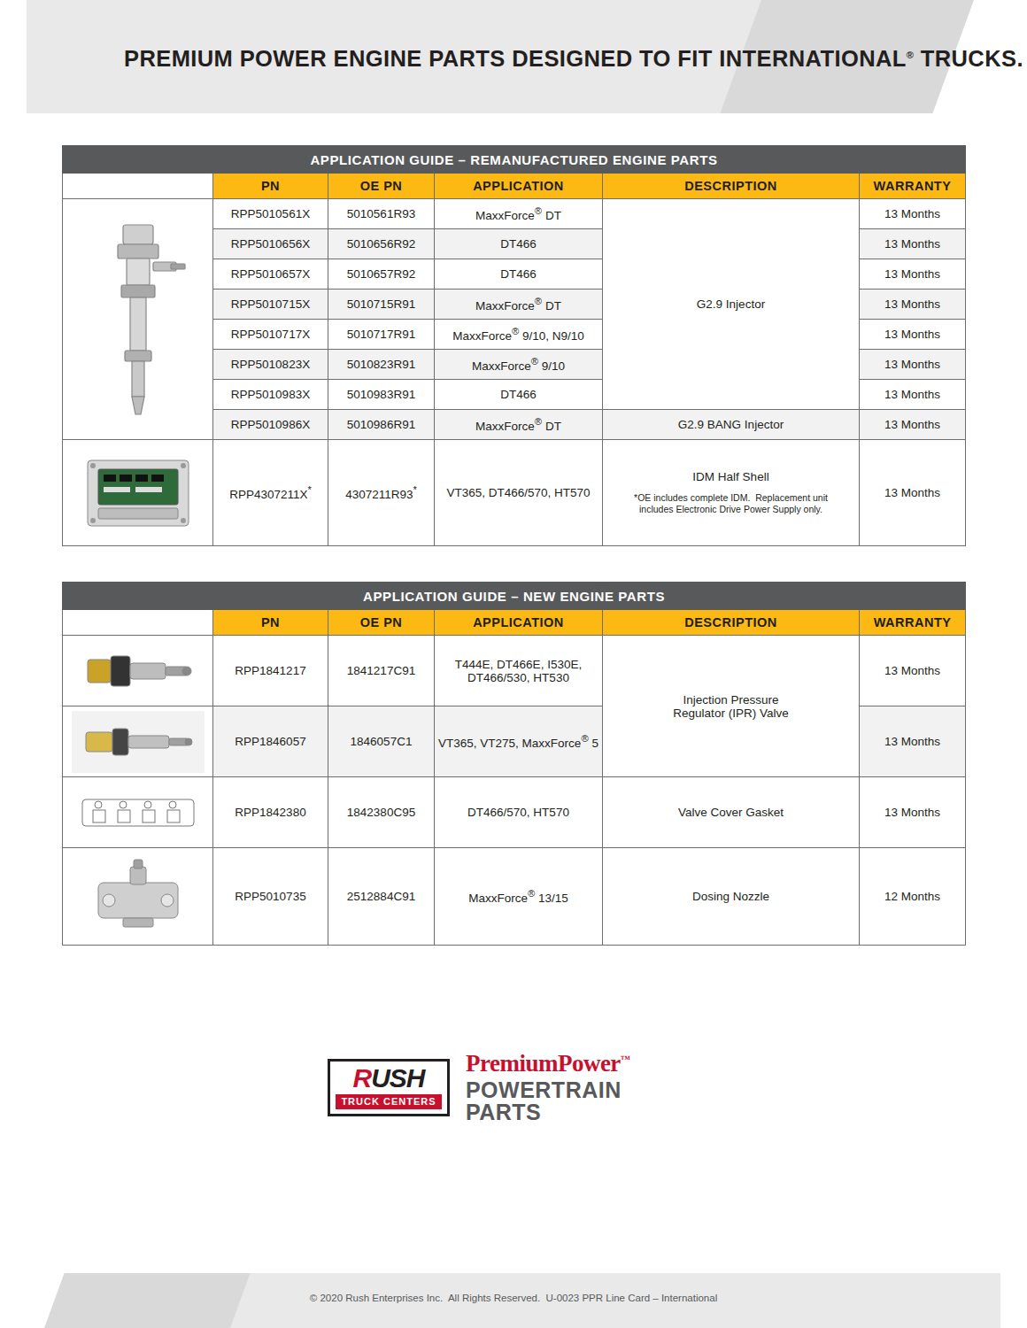Premium Power Engine Parts Designed to Fit International® Trucks.
| Application Guide – Remanufactured Engine Parts |
| --- |
| | PN | OE PN | Application | Description | Warranty |
| | RPP5010561X | 5010561R93 | MaxxForce ® DT | G2.9 Injector | 13 Months |
| RPP5010656X | 5010656R92 | DT466 | 13 Months |
| RPP5010657X | 5010657R92 | DT466 | 13 Months |
| RPP5010715X | 5010715R91 | MaxxForce ® DT | 13 Months |
| RPP5010717X | 5010717R91 | MaxxForce ® 9/10, N9/10 | 13 Months |
| RPP5010823X | 5010823R91 | MaxxForce ® 9/10 | 13 Months |
| RPP5010983X | 5010983R91 | DT466 | 13 Months |
| RPP5010986X | 5010986R91 | MaxxForce ® DT | G2.9 BANG Injector | 13 Months |
| | RPP4307211X * | 4307211R93 * | VT365, DT466/570, HT570 | IDM Half Shell *OE includes complete IDM. Replacement unit includes Electronic Drive Power Supply only. | 13 Months |
| Application Guide – New Engine Parts |
| --- |
| | PN | OE PN | Application | Description | Warranty |
| | RPP1841217 | 1841217C91 | T444E, DT466E, I530E, DT466/530, HT530 | Injection Pressure Regulator (IPR) Valve | 13 Months |
| | RPP1846057 | 1846057C1 | VT365, VT275, MaxxForce ® 5 | 13 Months |
| | RPP1842380 | 1842380C95 | DT466/570, HT570 | Valve Cover Gasket | 13 Months |
| | RPP5010735 | 2512884C91 | MaxxForce ® 13/15 | Dosing Nozzle | 12 Months |
RUSH
TRUCK CENTERS
PremiumPower™
Powertrain Parts
© 2020 Rush Enterprises Inc. All Rights Reserved. U-0023 PPR Line Card – International